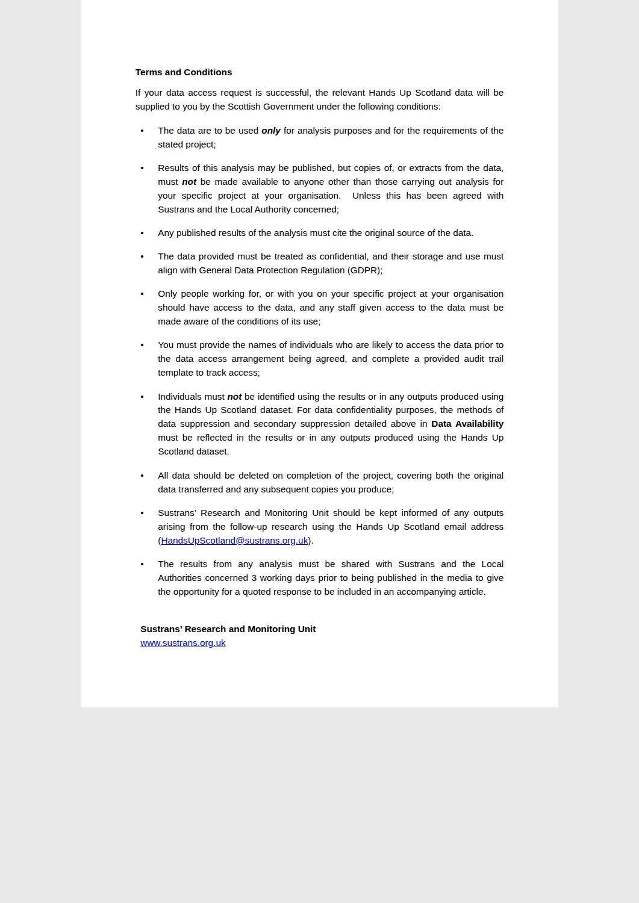Terms and Conditions
If your data access request is successful, the relevant Hands Up Scotland data will be supplied to you by the Scottish Government under the following conditions:
The data are to be used only for analysis purposes and for the requirements of the stated project;
Results of this analysis may be published, but copies of, or extracts from the data, must not be made available to anyone other than those carrying out analysis for your specific project at your organisation. Unless this has been agreed with Sustrans and the Local Authority concerned;
Any published results of the analysis must cite the original source of the data.
The data provided must be treated as confidential, and their storage and use must align with General Data Protection Regulation (GDPR);
Only people working for, or with you on your specific project at your organisation should have access to the data, and any staff given access to the data must be made aware of the conditions of its use;
You must provide the names of individuals who are likely to access the data prior to the data access arrangement being agreed, and complete a provided audit trail template to track access;
Individuals must not be identified using the results or in any outputs produced using the Hands Up Scotland dataset. For data confidentiality purposes, the methods of data suppression and secondary suppression detailed above in Data Availability must be reflected in the results or in any outputs produced using the Hands Up Scotland dataset.
All data should be deleted on completion of the project, covering both the original data transferred and any subsequent copies you produce;
Sustrans’ Research and Monitoring Unit should be kept informed of any outputs arising from the follow-up research using the Hands Up Scotland email address (HandsUpScotland@sustrans.org.uk).
The results from any analysis must be shared with Sustrans and the Local Authorities concerned 3 working days prior to being published in the media to give the opportunity for a quoted response to be included in an accompanying article.
Sustrans’ Research and Monitoring Unit
www.sustrans.org.uk